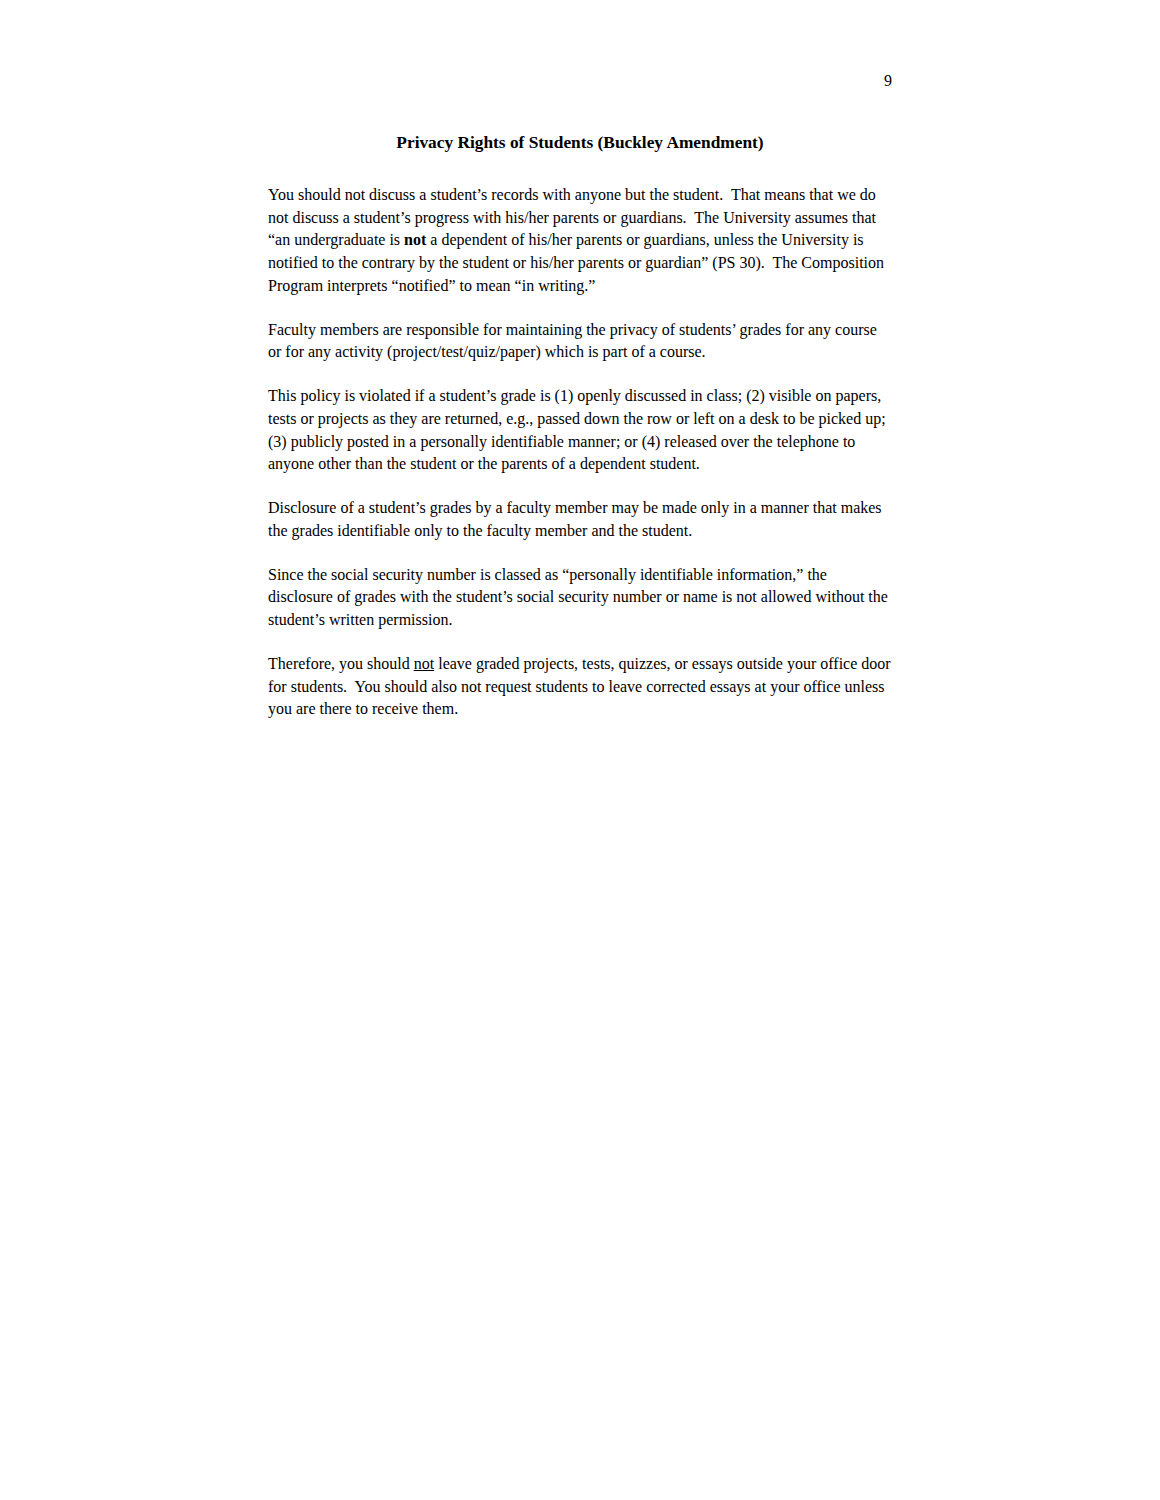9
Privacy Rights of Students (Buckley Amendment)
You should not discuss a student’s records with anyone but the student. That means that we do not discuss a student’s progress with his/her parents or guardians. The University assumes that “an undergraduate is not a dependent of his/her parents or guardians, unless the University is notified to the contrary by the student or his/her parents or guardian” (PS 30). The Composition Program interprets “notified” to mean “in writing.”
Faculty members are responsible for maintaining the privacy of students’ grades for any course or for any activity (project/test/quiz/paper) which is part of a course.
This policy is violated if a student’s grade is (1) openly discussed in class; (2) visible on papers, tests or projects as they are returned, e.g., passed down the row or left on a desk to be picked up; (3) publicly posted in a personally identifiable manner; or (4) released over the telephone to anyone other than the student or the parents of a dependent student.
Disclosure of a student’s grades by a faculty member may be made only in a manner that makes the grades identifiable only to the faculty member and the student.
Since the social security number is classed as “personally identifiable information,” the disclosure of grades with the student’s social security number or name is not allowed without the student’s written permission.
Therefore, you should not leave graded projects, tests, quizzes, or essays outside your office door for students. You should also not request students to leave corrected essays at your office unless you are there to receive them.